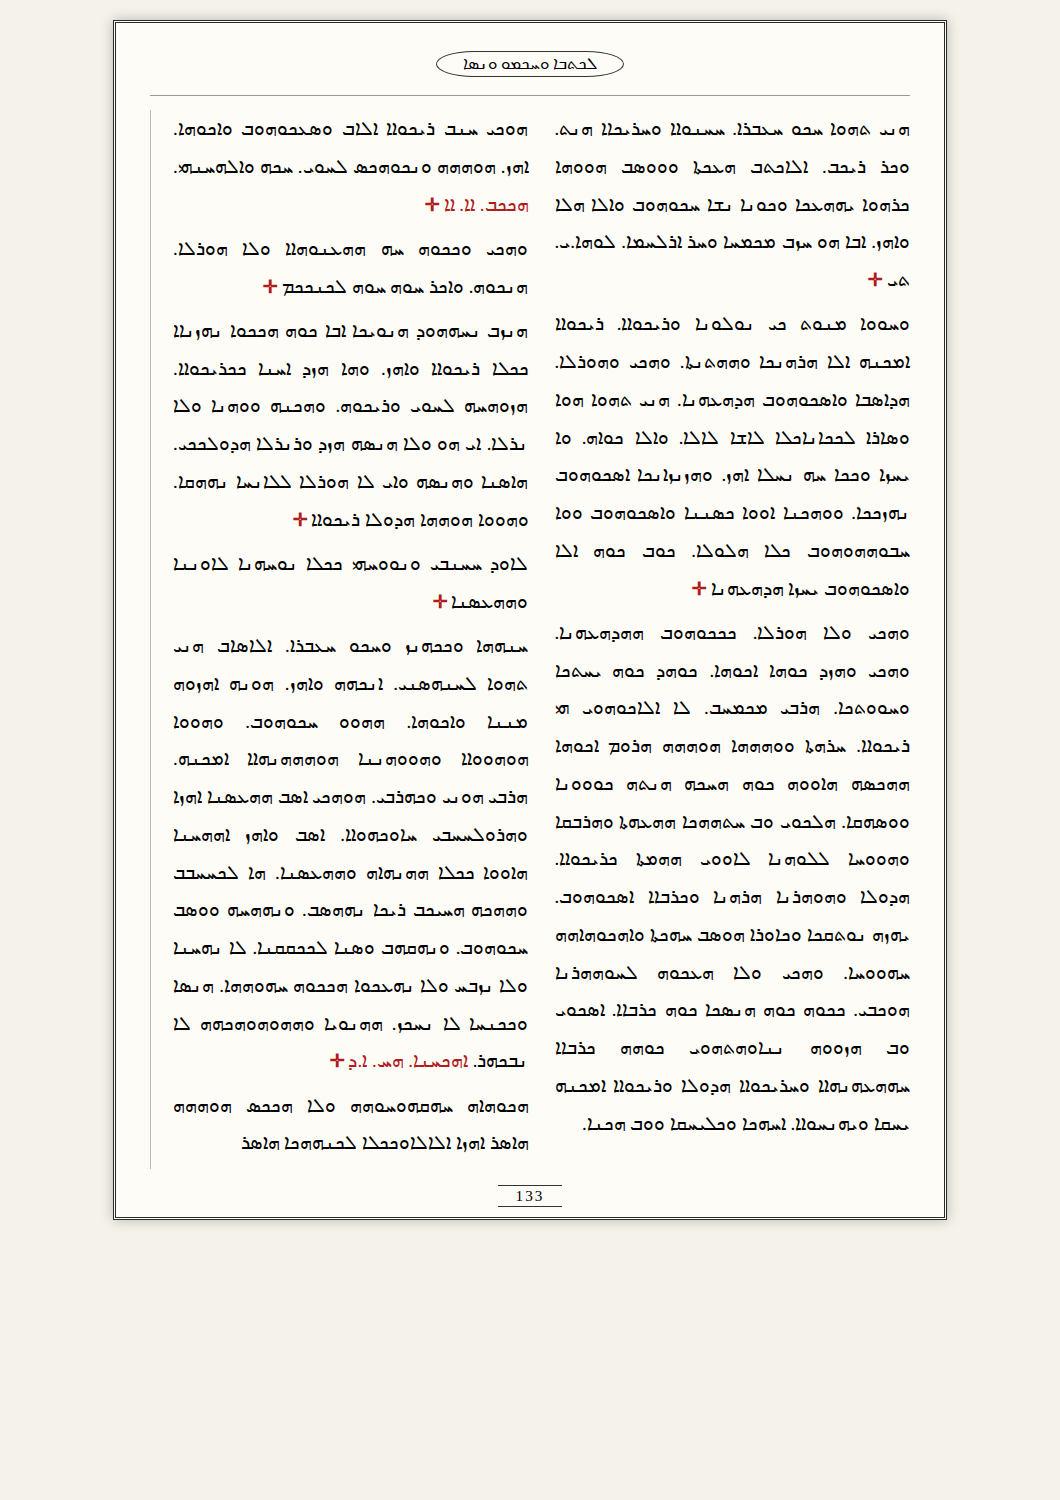ܠܟܬܒܐ ܘܚܟܡܘ ܘܢܣܐ
ܗܢܝ ܬܗܘܐ ܚܟܘ ܚܥܒܪܐ. ܚܚܢܘܐܐ ܘܚܪܝܟܐܐ ܗܢܬ. ܘܟܪ ܪܝܟܒ. ܐܠܐܟܬܒ ܗܥܟܬܐ ܘܘܘܣܒ ܗܘܘܗܐ ܟܪܗܘܐ ܝܗܗܥܟܐ ܘܟܘܢܐ ܢܫܐ ܚܟܘܗܘܒ ܘܐܠܐ ܗܠܐ ܘܐܗܙ. ܐܒܐ ܗܘ ܚܙܒ ܡܟܡܚܐ ܘܚܪ ܐܪܠܚܡܐ. ܠܘܗܐ.ܝ. ܬܝ ✛
ܘܚܘܘܐ ܡܢܘܬ ܟܝ ܢܘܠܘܢܐ ܘܪܝܟܘܐܐ. ܪܝܟܘܐܐ ܐܡܟܢܗ ܐܠܐ ܗܪܗܢܟܐ ܘܗܗܬܢܬܐ. ܘܗܟܝ ܘܗܘܪܠܐ. ܗܕܐܣܒܐ ܘܐܣܟܘܗܘܒ ܗܕܗܥܗܢܐ. ܗܢܝ ܬܗܘܐ ܗܘܐ ܘܣܐܪܐ ܠܟܟܐܢܐܟܠܐ ܠܐܫܐ ܠܐܠܐ. ܘܐܠܐ ܟܘܐܗ. ܘܐ ܝܚܙܐ ܘܟܟܐ ܚܗ ܢܚܠܐ ܐܗܙ. ܘܗܙܢܙܐܢܟܐ ܐܣܟܘܗܘܒ ܢܗܙܟܟܐ. ܘܘܗܟܢܐ ܐܘܘܐ ܟܣܢܢܐ ܘܐܣܟܘܗܘܒ ܘܘܐ ܚܒܘܗܗܘܗܘܒ ܟܠܐ ܗܠܘܠܐ. ܟܘܒ ܟܘܗ ܐܠܐ ܘܐܣܟܘܗܘܒ ܝܚܙܐ ܗܕܗܥܗܢܐ ✛
ܘܗܟܝ ܘܠܐ ܗܘܪܠܐ. ܟܟܟܘܗܘܒ ܗܗܕܗܥܗܢܐ. ܘܗܟܝ ܘܗܙܕ ܟܘܗܐ ܐܟܘܗܐ. ܟܘܗܕ ܟܘܗ ܝܚܬܟܐ ܘܚܘܘܬܟܐ. ܗܪܒܝ ܡܟܡܚܒ. ܠܐ ܐܠܐܟܘܗܘܝ ܗܝ ܪܝܟܘܐܐ. ܚܪܗܬܐ ܘܘܗܗܗܐ ܗܘܗܗܗ ܗܪܘܡ ܐܟܘܗܐ ܗܗܟܣܗ ܗܐܘܘܗ ܟܘܗ ܗܚܟܗ ܗܢܬܗ ܟܘܘܘܢܐ ܘܘܣܗܩܐ. ܗܠܟܘܝ ܘܒ ܚܬܗܗܟܐ ܗܗܥܗܬܐ ܘܗܪܒܩܐ ܘܗܘܘܚܐ ܠܠܘܗܢܐ ܠܐܘܘܝ ܗܗܡܬܐ ܟܪܝܟܘܐܐ. ܗܕܘܠܐ ܘܗܘܗܪܢܐ ܗܪܗܢܐ ܘܟܪܒܐܐ ܐܣܟܘܗܘܒ. ܝܗܙܗ ܢܘܬܩܟܐ ܘܟܐܘܪܐ ܗܘܣܒ ܚܗܟܬܐ ܘܐܗܟܘܗܐܗܗ ܚܗܘܘܚܐ. ܘܗܟܝ ܘܠܐ ܗܥܟܘܗ ܠܚܘܗܗܪܢܐ ܗܘܟܒܝ. ܟܟܘܗ ܟܘܗ ܗܢܣܟܐ ܟܘܗ ܟܪܒܐܐ. ܐܣܟܘܝ ܘܒ ܗܙܘܘܗ ܢܢܐܘܗܬܗܘܝ ܟܘܗܗ ܟܪܒܐܐ ܚܗܗܥܗܢܗܐܐ ܘܚܪܝܟܘܐܐ ܗܕܘܠܐ ܘܪܝܟܘܐܐ ܐܡܟܢܗ ܝܚܩܐ ܘܝܗܢܚܘܐܐ. ܐܚܗܟܐ ܘܟܠܝܚܩܐ ܘܘܒ ܗܟܢܐ.
ܗܘܟܝ ܚܢܒ ܪܝܟܘܐܐ ܐܠܐܒ ܘܣܥܟܘܗܘܒ ܘܐܟܘܗܐ. ܐܗܙ. ܗܘܗܗܗ ܘܢܟܘܗܟܣ ܠܚܘܝ. ܚܟܗ ܘܐܠܗܚܢܗܝ. ܗܟܟܒ. ܐܐ. ܐܐ ✛
ܘܗܟܝ ܘܟܟܘܗ ܚܗ ܗܗܥܢܘܗܐܐ ܘܠܐ ܗܘܪܠܐ. ܗܢܟܘܗ. ܘܐܟܪ ܚܘܗ ܚܘܗ ܠܟܢܟܟܡ ✛
ܗܢܙܒ ܢܚܗܗܘܕ ܗܢܘܝܟܐ ܐܒܐ ܟܘܗ ܗܟܟܘܐ ܢܗܙܢܐܐ ܟܟܠܐ ܪܝܟܘܐܐ ܘܐܗܙ. ܘܗܐ ܗܙܕ ܐܚܢܐ ܟܟܪܝܟܘܐܐ. ܗܙܘܗܚܗ ܠܚܘܝ ܘܪܝܟܘܗ. ܘܗܟܢܗ ܘܘܗܢܐ ܘܠܐ ܢܪܠܐ. ܐܝ ܗܘ ܘܠܐ ܗܢܣܗ ܗܙܕ ܘܪܢܪܠܐ ܗܕܘܠܟܟܝ. ܗܐܣܢܐ ܘܗܢܣܗ ܘܐܝ ܠܐ ܗܘܪܠܐ ܠܠܐܢܚܐ ܢܗܗܩܐ. ܘܗܘܘܐ ܗܘܗܗܐ ܗܕܘܠܐ ܪܝܟܘܐܐ ✛
ܠܐܘܕ ܚܚܢܒܝ ܘܢܘܘܚܗܝ ܟܟܠܐ ܢܘܚܗܢܐ ܠܐܘܢܢܐ ܘܗܗܥܣܢܐ ✛
ܚܢܗܗܐ ܘܟܟܗܢܙ ܘܚܟܘ ܚܥܒܪܐ. ܐܠܐܣܐܒ ܗܢܝ ܬܗܘܐ ܠܚܢܗܣܢܝ. ܐܢܟܗܗ ܘܐܗܙ. ܗܘܢܗ ܐܗܙܘܗ ܡܢܢܐ ܘܐܟܘܗܐ. ܗܗܘܘ ܚܟܘܗܘܒ. ܘܗܘܘܐ ܗܘܗܘܘܐܐ ܘܗܘܘܗܢܢܐ ܗܘܗܗܗܢܗܐܐ ܐܡܟܢܗ. ܗܪܒܝ ܗܘܢܝ ܘܟܗܪܒܝ. ܗܘܗܟܝ ܐܣܒ ܗܗܥܣܢܐ ܐܗܙܐ ܘܗܪܘܠܚܚܒܝ ܚܐܘܟܗܘܐܐ. ܐܣܒ ܘܐܗܙ ܐܗܗܚܢܐ ܗܐܘܘܐ ܟܟܠܐ ܗܗܢܗܐܗ ܘܗܗܥܣܢܐ. ܗܐ ܠܟܚܚܒܒ ܘܗܗܟܗ ܗܚܝܟܒ ܪܝܟܐ ܢܗܗܣܒ. ܘܢܗܗܚܗ ܘܘܣܒ ܚܟܘܗܘܒ. ܘܢܗܩܗܒ ܘܣܢܐ ܠܟܟܩܩܢܐ. ܠܐ ܢܗܚܢܐ ܘܠܐ ܢܙܒܚ ܘܠܐ ܢܗܥܟܘܐ ܗܟܟܘܗ ܚܗܘܗܗܐ. ܗܢܣܐ ܘܟܟܢܚܐ ܠܐ ܢܚܟܙ. ܗܗܢܘܝܐ ܘܗܗܘܗܘܗܟܗܗ ܠܐ ܢܒܟܗܪ. ܐܗܟܚܢܐ. ܗܚ. ܐ.ܕ ✛
ܗܟܘܗܐܗ ܚܗܩܗܘܚܘܗܗ ܘܠܐ ܗܟܟܣ ܗܘܗܗܗ ܗܐܣܪ ܐܗܙܐ ܐܠܐܠܐܘܟܟܠܐ ܠܟܢܗܗܟܐ ܗܐܣܪ
133